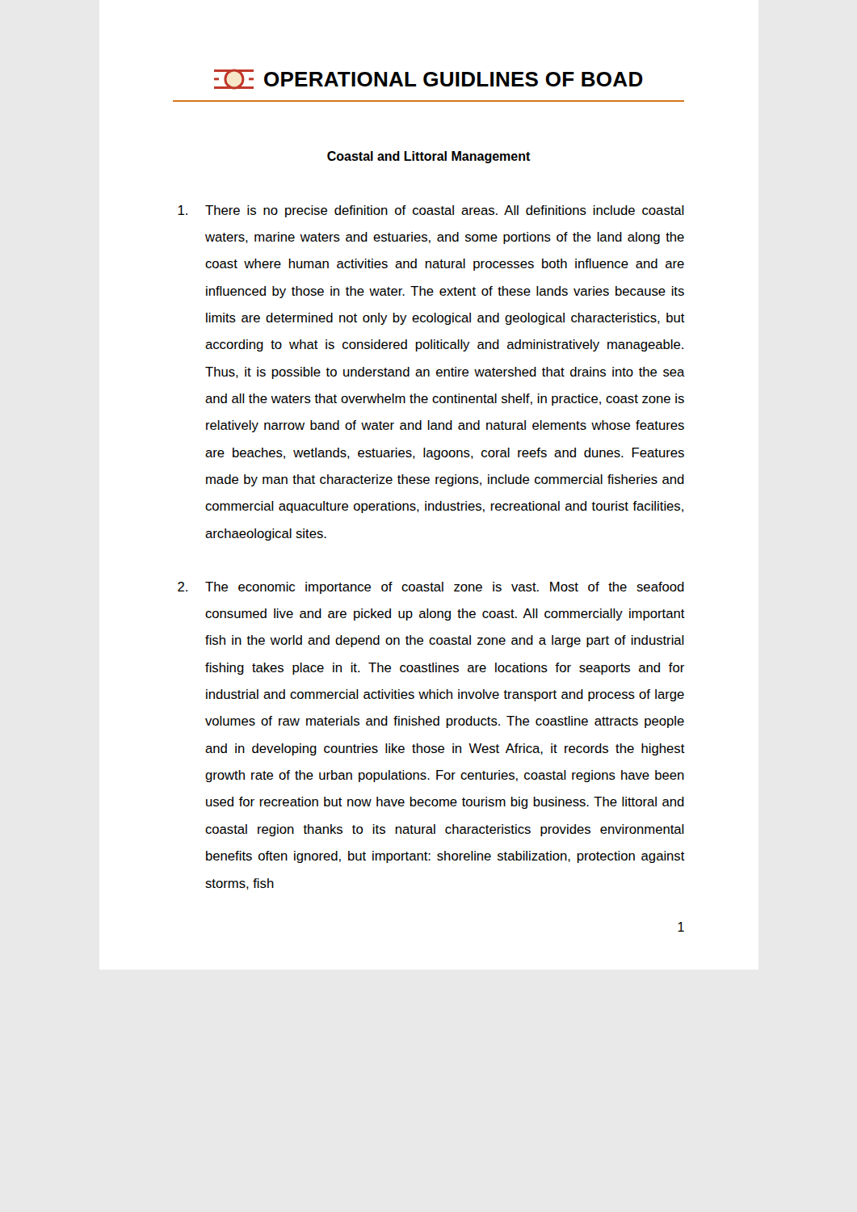OPERATIONAL GUIDLINES OF BOAD
Coastal and Littoral Management
There is no precise definition of coastal areas. All definitions include coastal waters, marine waters and estuaries, and some portions of the land along the coast where human activities and natural processes both influence and are influenced by those in the water. The extent of these lands varies because its limits are determined not only by ecological and geological characteristics, but according to what is considered politically and administratively manageable. Thus, it is possible to understand an entire watershed that drains into the sea and all the waters that overwhelm the continental shelf, in practice, coast zone is relatively narrow band of water and land and natural elements whose features are beaches, wetlands, estuaries, lagoons, coral reefs and dunes. Features made by man that characterize these regions, include commercial fisheries and commercial aquaculture operations, industries, recreational and tourist facilities, archaeological sites.
The economic importance of coastal zone is vast. Most of the seafood consumed live and are picked up along the coast. All commercially important fish in the world and depend on the coastal zone and a large part of industrial fishing takes place in it. The coastlines are locations for seaports and for industrial and commercial activities which involve transport and process of large volumes of raw materials and finished products. The coastline attracts people and in developing countries like those in West Africa, it records the highest growth rate of the urban populations. For centuries, coastal regions have been used for recreation but now have become tourism big business. The littoral and coastal region thanks to its natural characteristics provides environmental benefits often ignored, but important: shoreline stabilization, protection against storms, fish
1